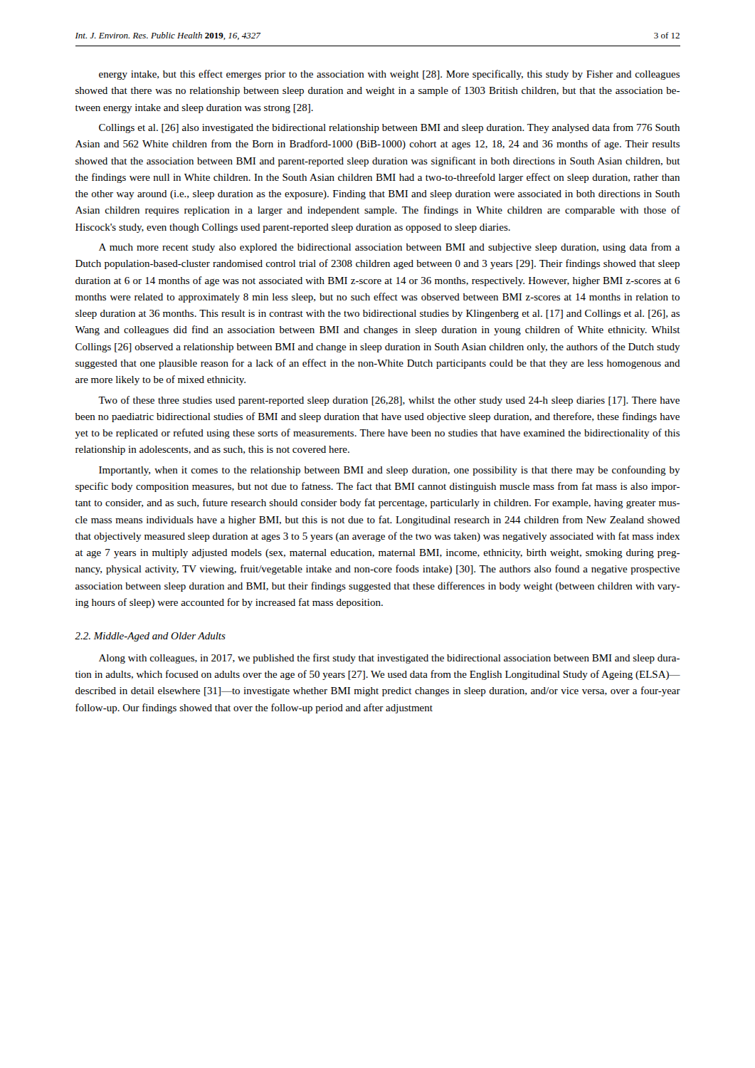Int. J. Environ. Res. Public Health 2019, 16, 4327 3 of 12
energy intake, but this effect emerges prior to the association with weight [28]. More specifically, this study by Fisher and colleagues showed that there was no relationship between sleep duration and weight in a sample of 1303 British children, but that the association between energy intake and sleep duration was strong [28].
Collings et al. [26] also investigated the bidirectional relationship between BMI and sleep duration. They analysed data from 776 South Asian and 562 White children from the Born in Bradford-1000 (BiB-1000) cohort at ages 12, 18, 24 and 36 months of age. Their results showed that the association between BMI and parent-reported sleep duration was significant in both directions in South Asian children, but the findings were null in White children. In the South Asian children BMI had a two-to-threefold larger effect on sleep duration, rather than the other way around (i.e., sleep duration as the exposure). Finding that BMI and sleep duration were associated in both directions in South Asian children requires replication in a larger and independent sample. The findings in White children are comparable with those of Hiscock's study, even though Collings used parent-reported sleep duration as opposed to sleep diaries.
A much more recent study also explored the bidirectional association between BMI and subjective sleep duration, using data from a Dutch population-based-cluster randomised control trial of 2308 children aged between 0 and 3 years [29]. Their findings showed that sleep duration at 6 or 14 months of age was not associated with BMI z-score at 14 or 36 months, respectively. However, higher BMI z-scores at 6 months were related to approximately 8 min less sleep, but no such effect was observed between BMI z-scores at 14 months in relation to sleep duration at 36 months. This result is in contrast with the two bidirectional studies by Klingenberg et al. [17] and Collings et al. [26], as Wang and colleagues did find an association between BMI and changes in sleep duration in young children of White ethnicity. Whilst Collings [26] observed a relationship between BMI and change in sleep duration in South Asian children only, the authors of the Dutch study suggested that one plausible reason for a lack of an effect in the non-White Dutch participants could be that they are less homogenous and are more likely to be of mixed ethnicity.
Two of these three studies used parent-reported sleep duration [26,28], whilst the other study used 24-h sleep diaries [17]. There have been no paediatric bidirectional studies of BMI and sleep duration that have used objective sleep duration, and therefore, these findings have yet to be replicated or refuted using these sorts of measurements. There have been no studies that have examined the bidirectionality of this relationship in adolescents, and as such, this is not covered here.
Importantly, when it comes to the relationship between BMI and sleep duration, one possibility is that there may be confounding by specific body composition measures, but not due to fatness. The fact that BMI cannot distinguish muscle mass from fat mass is also important to consider, and as such, future research should consider body fat percentage, particularly in children. For example, having greater muscle mass means individuals have a higher BMI, but this is not due to fat. Longitudinal research in 244 children from New Zealand showed that objectively measured sleep duration at ages 3 to 5 years (an average of the two was taken) was negatively associated with fat mass index at age 7 years in multiply adjusted models (sex, maternal education, maternal BMI, income, ethnicity, birth weight, smoking during pregnancy, physical activity, TV viewing, fruit/vegetable intake and non-core foods intake) [30]. The authors also found a negative prospective association between sleep duration and BMI, but their findings suggested that these differences in body weight (between children with varying hours of sleep) were accounted for by increased fat mass deposition.
2.2. Middle-Aged and Older Adults
Along with colleagues, in 2017, we published the first study that investigated the bidirectional association between BMI and sleep duration in adults, which focused on adults over the age of 50 years [27]. We used data from the English Longitudinal Study of Ageing (ELSA)—described in detail elsewhere [31]—to investigate whether BMI might predict changes in sleep duration, and/or vice versa, over a four-year follow-up. Our findings showed that over the follow-up period and after adjustment